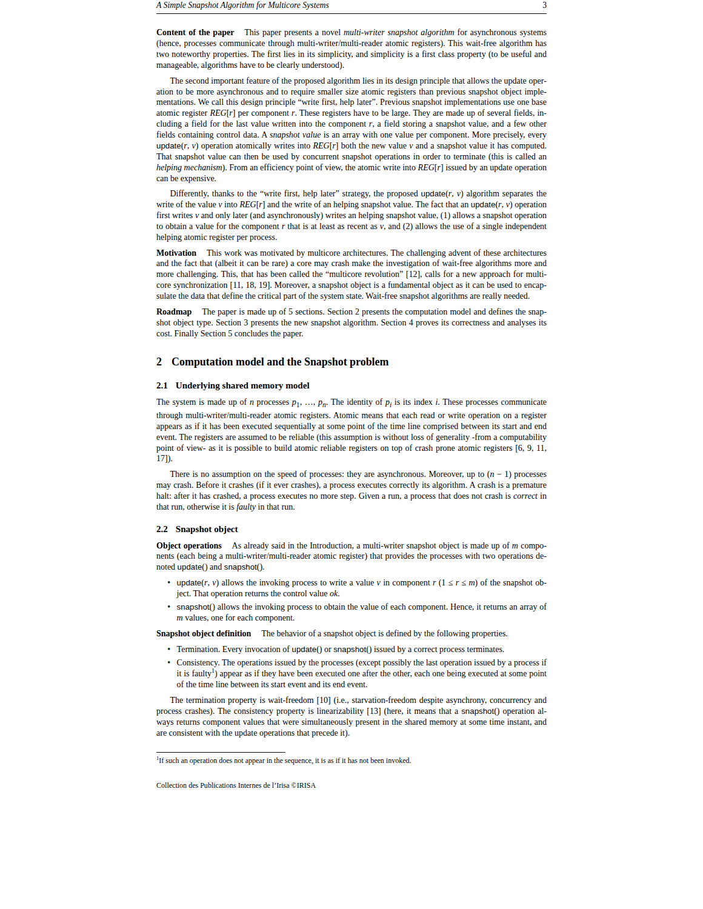A Simple Snapshot Algorithm for Multicore Systems 3
Content of the paper This paper presents a novel multi-writer snapshot algorithm for asynchronous systems (hence, processes communicate through multi-writer/multi-reader atomic registers). This wait-free algorithm has two noteworthy properties. The first lies in its simplicity, and simplicity is a first class property (to be useful and manageable, algorithms have to be clearly understood).
The second important feature of the proposed algorithm lies in its design principle that allows the update operation to be more asynchronous and to require smaller size atomic registers than previous snapshot object implementations. We call this design principle “write first, help later”. Previous snapshot implementations use one base atomic register REG[r] per component r. These registers have to be large. They are made up of several fields, including a field for the last value written into the component r, a field storing a snapshot value, and a few other fields containing control data. A snapshot value is an array with one value per component. More precisely, every update(r, v) operation atomically writes into REG[r] both the new value v and a snapshot value it has computed. That snapshot value can then be used by concurrent snapshot operations in order to terminate (this is called an helping mechanism). From an efficiency point of view, the atomic write into REG[r] issued by an update operation can be expensive.
Differently, thanks to the “write first, help later” strategy, the proposed update(r, v) algorithm separates the write of the value v into REG[r] and the write of an helping snapshot value. The fact that an update(r, v) operation first writes v and only later (and asynchronously) writes an helping snapshot value, (1) allows a snapshot operation to obtain a value for the component r that is at least as recent as v, and (2) allows the use of a single independent helping atomic register per process.
Motivation This work was motivated by multicore architectures. The challenging advent of these architectures and the fact that (albeit it can be rare) a core may crash make the investigation of wait-free algorithms more and more challenging. This, that has been called the “multicore revolution” [12], calls for a new approach for multicore synchronization [11, 18, 19]. Moreover, a snapshot object is a fundamental object as it can be used to encapsulate the data that define the critical part of the system state. Wait-free snapshot algorithms are really needed.
Roadmap The paper is made up of 5 sections. Section 2 presents the computation model and defines the snapshot object type. Section 3 presents the new snapshot algorithm. Section 4 proves its correctness and analyses its cost. Finally Section 5 concludes the paper.
2 Computation model and the Snapshot problem
2.1 Underlying shared memory model
The system is made up of n processes p1, …, pn. The identity of pi is its index i. These processes communicate through multi-writer/multi-reader atomic registers. Atomic means that each read or write operation on a register appears as if it has been executed sequentially at some point of the time line comprised between its start and end event. The registers are assumed to be reliable (this assumption is without loss of generality -from a computability point of view- as it is possible to build atomic reliable registers on top of crash prone atomic registers [6, 9, 11, 17]).
There is no assumption on the speed of processes: they are asynchronous. Moreover, up to (n − 1) processes may crash. Before it crashes (if it ever crashes), a process executes correctly its algorithm. A crash is a premature halt: after it has crashed, a process executes no more step. Given a run, a process that does not crash is correct in that run, otherwise it is faulty in that run.
2.2 Snapshot object
Object operations As already said in the Introduction, a multi-writer snapshot object is made up of m components (each being a multi-writer/multi-reader atomic register) that provides the processes with two operations denoted update() and snapshot().
update(r, v) allows the invoking process to write a value v in component r (1 ≤ r ≤ m) of the snapshot object. That operation returns the control value ok.
snapshot() allows the invoking process to obtain the value of each component. Hence, it returns an array of m values, one for each component.
Snapshot object definition The behavior of a snapshot object is defined by the following properties.
Termination. Every invocation of update() or snapshot() issued by a correct process terminates.
Consistency. The operations issued by the processes (except possibly the last operation issued by a process if it is faulty1) appear as if they have been executed one after the other, each one being executed at some point of the time line between its start event and its end event.
The termination property is wait-freedom [10] (i.e., starvation-freedom despite asynchrony, concurrency and process crashes). The consistency property is linearizability [13] (here, it means that a snapshot() operation always returns component values that were simultaneously present in the shared memory at some time instant, and are consistent with the update operations that precede it).
1If such an operation does not appear in the sequence, it is as if it has not been invoked.
Collection des Publications Internes de l’Irisa ©IRISA